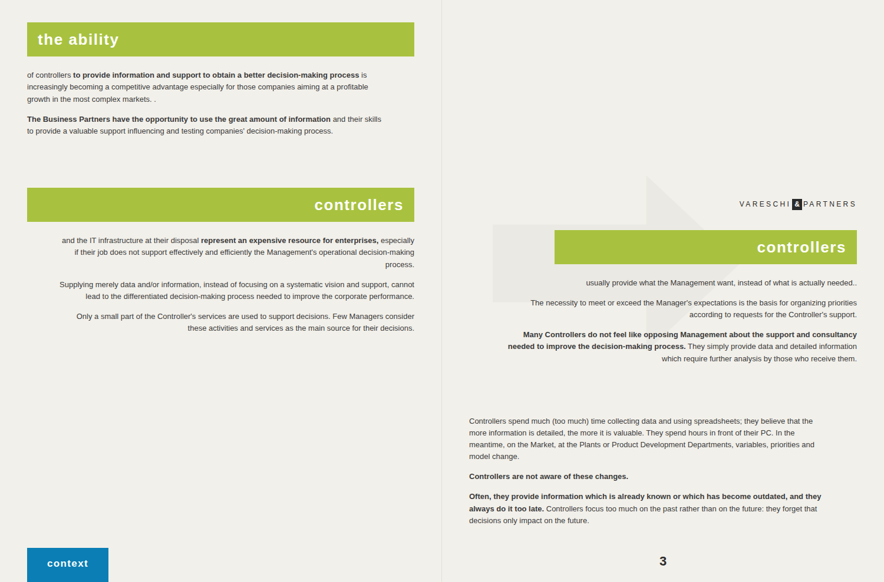The ability
of controllers to provide information and support to obtain a better decision-making process is increasingly becoming a competitive advantage especially for those companies aiming at a profitable growth in the most complex markets. .
The Business Partners have the opportunity to use the great amount of information and their skills to provide a valuable support influencing and testing companies' decision-making process.
controllers
and the IT infrastructure at their disposal represent an expensive resource for enterprises, especially if their job does not support effectively and efficiently the Management's operational decision-making process.
Supplying merely data and/or information, instead of focusing on a systematic vision and support, cannot lead to the differentiated decision-making process needed to improve the corporate performance.
Only a small part of the Controller's services are used to support decisions. Few Managers consider these activities and services as the main source for their decisions.
context
VARESCHI&PARTNERS
controllers
usually provide what the Management want, instead of what is actually needed..
The necessity to meet or exceed the Manager's expectations is the basis for organizing priorities according to requests for the Controller's support.
Many Controllers do not feel like opposing Management about the support and consultancy needed to improve the decision-making process. They simply provide data and detailed information which require further analysis by those who receive them.
Controllers spend much (too much) time collecting data and using spreadsheets; they believe that the more information is detailed, the more it is valuable. They spend hours in front of their PC. In the meantime, on the Market, at the Plants or Product Development Departments, variables, priorities and model change.
Controllers are not aware of these changes.
Often, they provide information which is already known or which has become outdated, and they always do it too late. Controllers focus too much on the past rather than on the future: they forget that decisions only impact on the future.
3